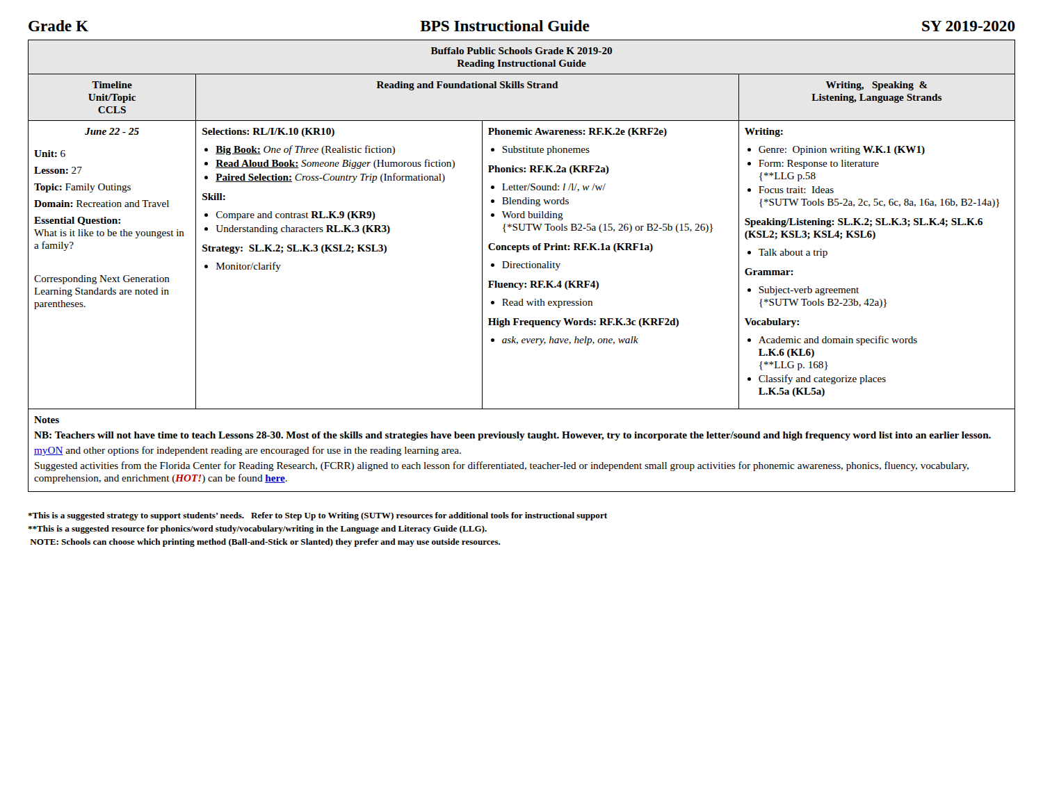Grade K
BPS Instructional Guide
SY 2019-2020
| Buffalo Public Schools Grade K 2019-20 Reading Instructional Guide |
| Timeline Unit/Topic CCLS | Reading and Foundational Skills Strand | Writing, Speaking & Listening, Language Strands |
| June 22 - 25 Unit: 6 Lesson: 27 Topic: Family Outings Domain: Recreation and Travel Essential Question: What is it like to be the youngest in a family? Corresponding Next Generation Learning Standards are noted in parentheses. | Selections: RL/I/K.10 (KR10) Big Book: One of Three (Realistic fiction) Read Aloud Book: Someone Bigger (Humorous fiction) Paired Selection: Cross-Country Trip (Informational) Skill: Compare and contrast RL.K.9 (KR9) Understanding characters RL.K.3 (KR3) Strategy: SL.K.2; SL.K.3 (KSL2; KSL3) Monitor/clarify | Phonemic Awareness: RF.K.2e (KRF2e) Substitute phonemes Phonics: RF.K.2a (KRF2a) Letter/Sound: l /l/, w /w/ Blending words Word building {*SUTW Tools B2-5a (15, 26) or B2-5b (15, 26)} Concepts of Print: RF.K.1a (KRF1a) Directionality Fluency: RF.K.4 (KRF4) Read with expression High Frequency Words: RF.K.3c (KRF2d) ask, every, have, help, one, walk | Writing: Genre: Opinion writing W.K.1 (KW1) Form: Response to literature {**LLG p.58 Focus trait: Ideas {*SUTW Tools B5-2a, 2c, 5c, 6c, 8a, 16a, 16b, B2-14a)} Speaking/Listening: SL.K.2; SL.K.3; SL.K.4; SL.K.6 (KSL2; KSL3; KSL4; KSL6) Talk about a trip Grammar: Subject-verb agreement {*SUTW Tools B2-23b, 42a)} Vocabulary: Academic and domain specific words L.K.6 (KL6) {**LLG p. 168} Classify and categorize places L.K.5a (KL5a) |
| Notes NB: Teachers will not have time to teach Lessons 28-30. Most of the skills and strategies have been previously taught. However, try to incorporate the letter/sound and high frequency word list into an earlier lesson. myON and other options for independent reading are encouraged for use in the reading learning area. Suggested activities from the Florida Center for Reading Research, (FCRR) aligned to each lesson for differentiated, teacher-led or independent small group activities for phonemic awareness, phonics, fluency, vocabulary, comprehension, and enrichment ( HOT! ) can be found here . |
*This is a suggested strategy to support students’ needs. Refer to Step Up to Writing (SUTW) resources for additional tools for instructional support
**This is a suggested resource for phonics/word study/vocabulary/writing in the Language and Literacy Guide (LLG).
NOTE: Schools can choose which printing method (Ball-and-Stick or Slanted) they prefer and may use outside resources.